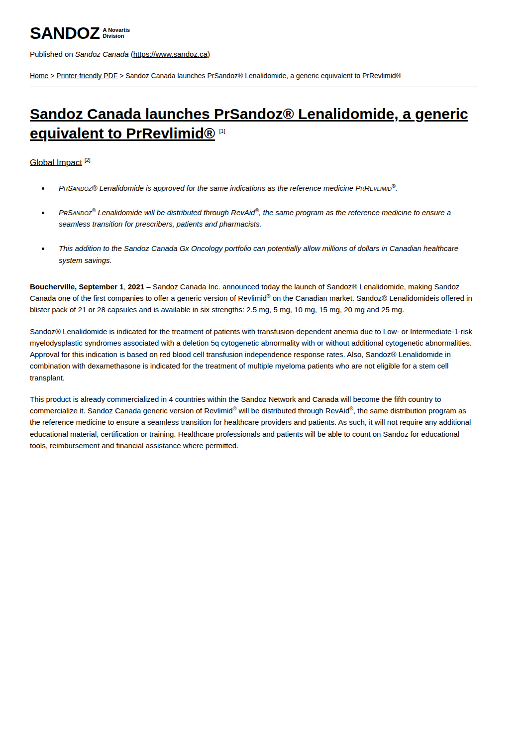SANDOZ A Novartis
Division
Published on Sandoz Canada (https://www.sandoz.ca)
Home > Printer-friendly PDF > Sandoz Canada launches PrSandoz® Lenalidomide, a generic equivalent to PrRevlimid®
Sandoz Canada launches PrSandoz® Lenalidomide, a generic equivalent to PrRevlimid® [1]
Global Impact [2]
PrSandoz® Lenalidomide is approved for the same indications as the reference medicine PrRevlimid®.
PrSandoz® Lenalidomide will be distributed through RevAid®, the same program as the reference medicine to ensure a seamless transition for prescribers, patients and pharmacists.
This addition to the Sandoz Canada Gx Oncology portfolio can potentially allow millions of dollars in Canadian healthcare system savings.
Boucherville, September 1, 2021 – Sandoz Canada Inc. announced today the launch of Sandoz® Lenalidomide, making Sandoz Canada one of the first companies to offer a generic version of Revlimid® on the Canadian market. Sandoz® Lenalidomideis offered in blister pack of 21 or 28 capsules and is available in six strengths: 2.5 mg, 5 mg, 10 mg, 15 mg, 20 mg and 25 mg.
Sandoz® Lenalidomide is indicated for the treatment of patients with transfusion-dependent anemia due to Low- or Intermediate-1-risk myelodysplastic syndromes associated with a deletion 5q cytogenetic abnormality with or without additional cytogenetic abnormalities. Approval for this indication is based on red blood cell transfusion independence response rates. Also, Sandoz® Lenalidomide in combination with dexamethasone is indicated for the treatment of multiple myeloma patients who are not eligible for a stem cell transplant.
This product is already commercialized in 4 countries within the Sandoz Network and Canada will become the fifth country to commercialize it. Sandoz Canada generic version of Revlimid® will be distributed through RevAid®, the same distribution program as the reference medicine to ensure a seamless transition for healthcare providers and patients. As such, it will not require any additional educational material, certification or training. Healthcare professionals and patients will be able to count on Sandoz for educational tools, reimbursement and financial assistance where permitted.